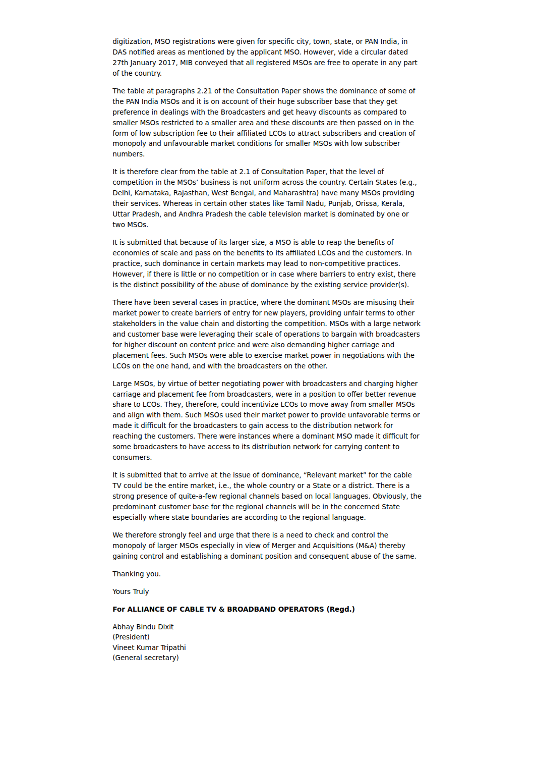digitization, MSO registrations were given for specific city, town, state, or PAN India, in DAS notified areas as mentioned by the applicant MSO. However, vide a circular dated 27th January 2017, MIB conveyed that all registered MSOs are free to operate in any part of the country.
The table at paragraphs 2.21 of the Consultation Paper shows the dominance of some of the PAN India MSOs and it is on account of their huge subscriber base that they get preference in dealings with the Broadcasters and get heavy discounts as compared to smaller MSOs restricted to a smaller area and these discounts are then passed on in the form of low subscription fee to their affiliated LCOs to attract subscribers and creation of monopoly and unfavourable market conditions for smaller MSOs with low subscriber numbers.
It is therefore clear from the table at 2.1 of Consultation Paper, that the level of competition in the MSOs’ business is not uniform across the country. Certain States (e.g., Delhi, Karnataka, Rajasthan, West Bengal, and Maharashtra) have many MSOs providing their services. Whereas in certain other states like Tamil Nadu, Punjab, Orissa, Kerala, Uttar Pradesh, and Andhra Pradesh the cable television market is dominated by one or two MSOs.
It is submitted that because of its larger size, a MSO is able to reap the benefits of economies of scale and pass on the benefits to its affiliated LCOs and the customers. In practice, such dominance in certain markets may lead to non-competitive practices. However, if there is little or no competition or in case where barriers to entry exist, there is the distinct possibility of the abuse of dominance by the existing service provider(s).
There have been several cases in practice, where the dominant MSOs are misusing their market power to create barriers of entry for new players, providing unfair terms to other stakeholders in the value chain and distorting the competition. MSOs with a large network and customer base were leveraging their scale of operations to bargain with broadcasters for higher discount on content price and were also demanding higher carriage and placement fees. Such MSOs were able to exercise market power in negotiations with the LCOs on the one hand, and with the broadcasters on the other.
Large MSOs, by virtue of better negotiating power with broadcasters and charging higher carriage and placement fee from broadcasters, were in a position to offer better revenue share to LCOs. They, therefore, could incentivize LCOs to move away from smaller MSOs and align with them. Such MSOs used their market power to provide unfavorable terms or made it difficult for the broadcasters to gain access to the distribution network for reaching the customers. There were instances where a dominant MSO made it difficult for some broadcasters to have access to its distribution network for carrying content to consumers.
It is submitted that to arrive at the issue of dominance, “Relevant market” for the cable TV could be the entire market, i.e., the whole country or a State or a district. There is a strong presence of quite-a-few regional channels based on local languages. Obviously, the predominant customer base for the regional channels will be in the concerned State especially where state boundaries are according to the regional language.
We therefore strongly feel and urge that there is a need to check and control the monopoly of larger MSOs especially in view of Merger and Acquisitions (M&A) thereby gaining control and establishing a dominant position and consequent abuse of the same.
Thanking you.
Yours Truly
For ALLIANCE OF CABLE TV & BROADBAND OPERATORS (Regd.)
Abhay Bindu Dixit
(President)
Vineet Kumar Tripathi
(General secretary)